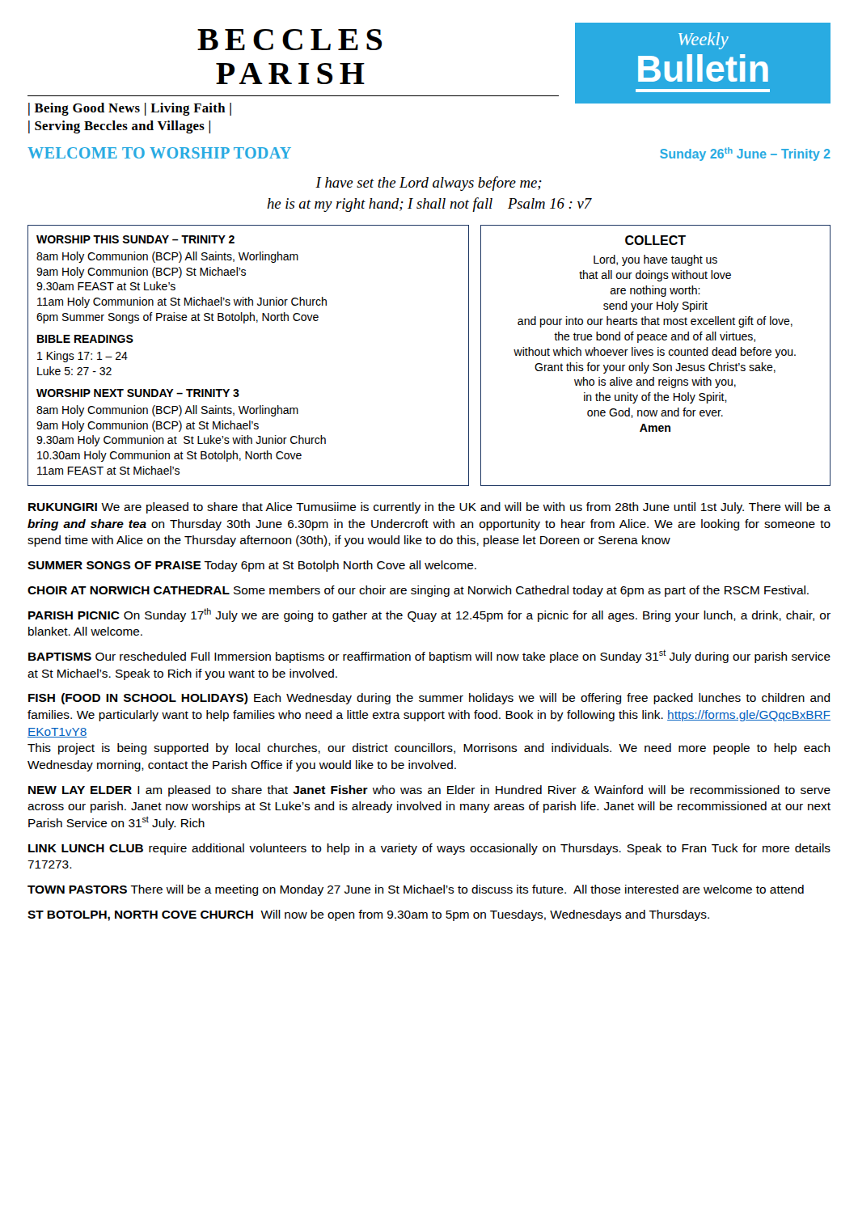BECCLES
PARISH
| Being Good News | Living Faith |
| Serving Beccles and Villages |
Weekly
Bulletin
WELCOME TO WORSHIP TODAY
Sunday 26th June – Trinity 2
I have set the Lord always before me;
he is at my right hand; I shall not fall Psalm 16 : v7
WORSHIP THIS SUNDAY – TRINITY 2
8am Holy Communion (BCP) All Saints, Worlingham
9am Holy Communion (BCP) St Michael’s
9.30am FEAST at St Luke’s
11am Holy Communion at St Michael’s with Junior Church
6pm Summer Songs of Praise at St Botolph, North Cove
BIBLE READINGS
1 Kings 17: 1 – 24
Luke 5: 27 - 32
WORSHIP NEXT SUNDAY – TRINITY 3
8am Holy Communion (BCP) All Saints, Worlingham
9am Holy Communion (BCP) at St Michael’s
9.30am Holy Communion at St Luke’s with Junior Church
10.30am Holy Communion at St Botolph, North Cove
11am FEAST at St Michael’s
COLLECT
Lord, you have taught us
that all our doings without love
are nothing worth:
send your Holy Spirit
and pour into our hearts that most excellent gift of love,
the true bond of peace and of all virtues,
without which whoever lives is counted dead before you.
Grant this for your only Son Jesus Christ’s sake,
who is alive and reigns with you,
in the unity of the Holy Spirit,
one God, now and for ever.
Amen
RUKUNGIRI We are pleased to share that Alice Tumusiime is currently in the UK and will be with us from 28th June until 1st July. There will be a bring and share tea on Thursday 30th June 6.30pm in the Undercroft with an opportunity to hear from Alice. We are looking for someone to spend time with Alice on the Thursday afternoon (30th), if you would like to do this, please let Doreen or Serena know
SUMMER SONGS OF PRAISE Today 6pm at St Botolph North Cove all welcome.
CHOIR AT NORWICH CATHEDRAL Some members of our choir are singing at Norwich Cathedral today at 6pm as part of the RSCM Festival.
PARISH PICNIC On Sunday 17th July we are going to gather at the Quay at 12.45pm for a picnic for all ages. Bring your lunch, a drink, chair, or blanket. All welcome.
BAPTISMS Our rescheduled Full Immersion baptisms or reaffirmation of baptism will now take place on Sunday 31st July during our parish service at St Michael’s. Speak to Rich if you want to be involved.
FISH (FOOD IN SCHOOL HOLIDAYS) Each Wednesday during the summer holidays we will be offering free packed lunches to children and families. We particularly want to help families who need a little extra support with food. Book in by following this link. https://forms.gle/GQqcBxBRFEKoT1vY8
This project is being supported by local churches, our district councillors, Morrisons and individuals. We need more people to help each Wednesday morning, contact the Parish Office if you would like to be involved.
NEW LAY ELDER I am pleased to share that Janet Fisher who was an Elder in Hundred River & Wainford will be recommissioned to serve across our parish. Janet now worships at St Luke’s and is already involved in many areas of parish life. Janet will be recommissioned at our next Parish Service on 31st July. Rich
LINK LUNCH CLUB require additional volunteers to help in a variety of ways occasionally on Thursdays. Speak to Fran Tuck for more details 717273.
TOWN PASTORS There will be a meeting on Monday 27 June in St Michael’s to discuss its future. All those interested are welcome to attend
ST BOTOLPH, NORTH COVE CHURCH Will now be open from 9.30am to 5pm on Tuesdays, Wednesdays and Thursdays.